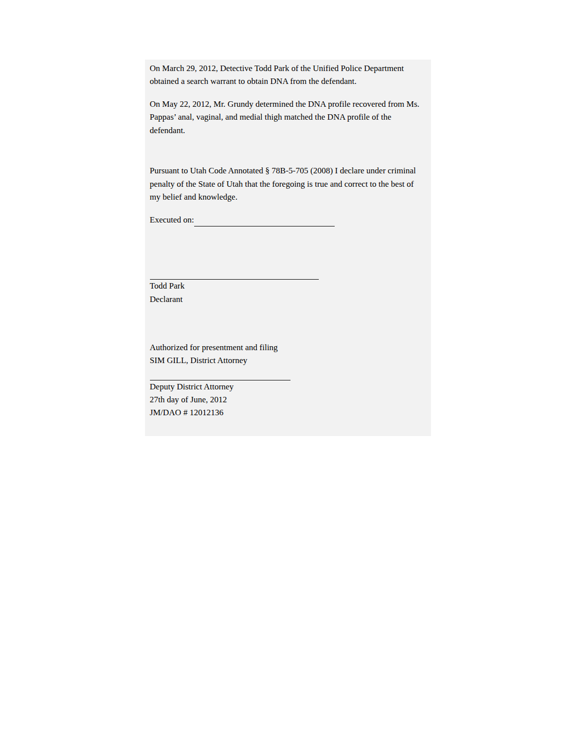On March 29, 2012, Detective Todd Park of the Unified Police Department obtained a search warrant to obtain DNA from the defendant.
On May 22, 2012, Mr. Grundy determined the DNA profile recovered from Ms. Pappas’ anal, vaginal, and medial thigh matched the DNA profile of the defendant.
Pursuant to Utah Code Annotated § 78B-5-705 (2008) I declare under criminal penalty of the State of Utah that the foregoing is true and correct to the best of my belief and knowledge.
Executed on:
Todd Park
Declarant
Authorized for presentment and filing
SIM GILL, District Attorney
Deputy District Attorney
27th day of June, 2012
JM/DAO # 12012136